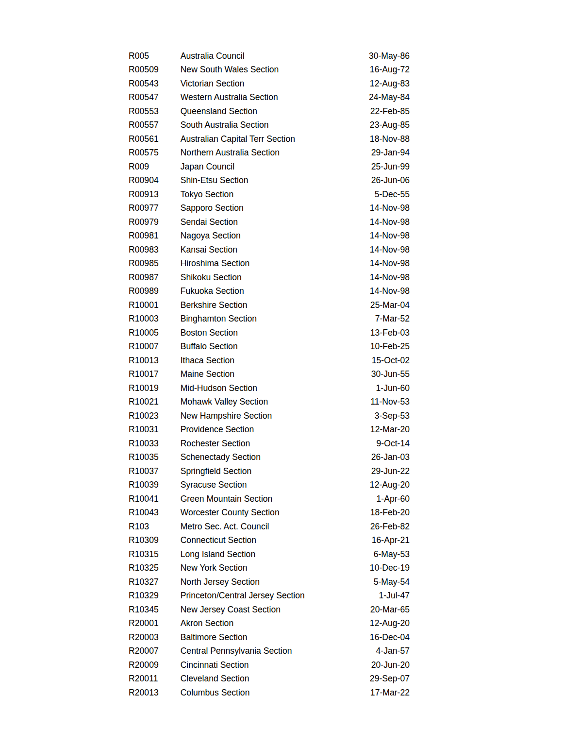| R005 | Australia Council | 30-May-86 |
| R00509 | New South Wales Section | 16-Aug-72 |
| R00543 | Victorian Section | 12-Aug-83 |
| R00547 | Western Australia Section | 24-May-84 |
| R00553 | Queensland Section | 22-Feb-85 |
| R00557 | South Australia Section | 23-Aug-85 |
| R00561 | Australian Capital Terr Section | 18-Nov-88 |
| R00575 | Northern Australia Section | 29-Jan-94 |
| R009 | Japan Council | 25-Jun-99 |
| R00904 | Shin-Etsu Section | 26-Jun-06 |
| R00913 | Tokyo Section | 5-Dec-55 |
| R00977 | Sapporo Section | 14-Nov-98 |
| R00979 | Sendai Section | 14-Nov-98 |
| R00981 | Nagoya Section | 14-Nov-98 |
| R00983 | Kansai Section | 14-Nov-98 |
| R00985 | Hiroshima Section | 14-Nov-98 |
| R00987 | Shikoku Section | 14-Nov-98 |
| R00989 | Fukuoka Section | 14-Nov-98 |
| R10001 | Berkshire Section | 25-Mar-04 |
| R10003 | Binghamton Section | 7-Mar-52 |
| R10005 | Boston Section | 13-Feb-03 |
| R10007 | Buffalo Section | 10-Feb-25 |
| R10013 | Ithaca Section | 15-Oct-02 |
| R10017 | Maine Section | 30-Jun-55 |
| R10019 | Mid-Hudson Section | 1-Jun-60 |
| R10021 | Mohawk Valley Section | 11-Nov-53 |
| R10023 | New Hampshire Section | 3-Sep-53 |
| R10031 | Providence Section | 12-Mar-20 |
| R10033 | Rochester Section | 9-Oct-14 |
| R10035 | Schenectady Section | 26-Jan-03 |
| R10037 | Springfield Section | 29-Jun-22 |
| R10039 | Syracuse Section | 12-Aug-20 |
| R10041 | Green Mountain Section | 1-Apr-60 |
| R10043 | Worcester County Section | 18-Feb-20 |
| R103 | Metro Sec. Act. Council | 26-Feb-82 |
| R10309 | Connecticut Section | 16-Apr-21 |
| R10315 | Long Island Section | 6-May-53 |
| R10325 | New York Section | 10-Dec-19 |
| R10327 | North Jersey Section | 5-May-54 |
| R10329 | Princeton/Central Jersey Section | 1-Jul-47 |
| R10345 | New Jersey Coast Section | 20-Mar-65 |
| R20001 | Akron Section | 12-Aug-20 |
| R20003 | Baltimore Section | 16-Dec-04 |
| R20007 | Central Pennsylvania Section | 4-Jan-57 |
| R20009 | Cincinnati Section | 20-Jun-20 |
| R20011 | Cleveland Section | 29-Sep-07 |
| R20013 | Columbus Section | 17-Mar-22 |